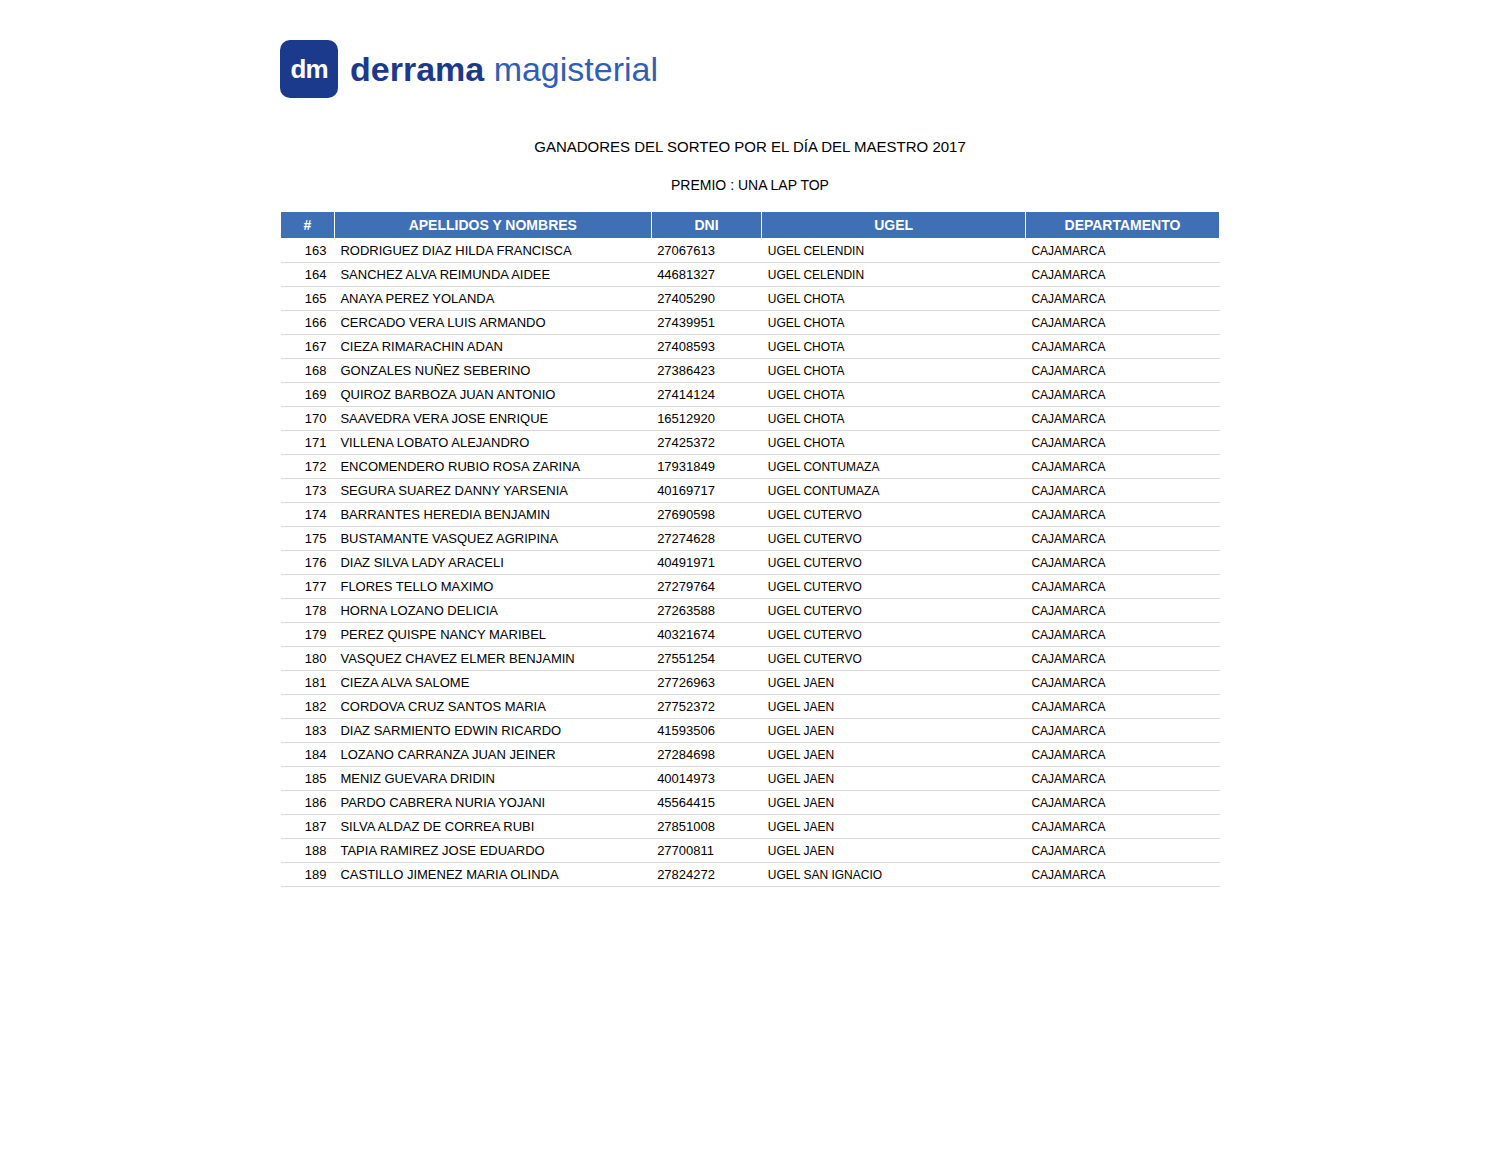dm
derrama magisterial
GANADORES DEL SORTEO POR EL DÍA DEL MAESTRO 2017
PREMIO : UNA LAP TOP
| # | APELLIDOS Y NOMBRES | DNI | UGEL | DEPARTAMENTO |
| --- | --- | --- | --- | --- |
| 163 | RODRIGUEZ DIAZ HILDA FRANCISCA | 27067613 | UGEL CELENDIN | CAJAMARCA |
| 164 | SANCHEZ ALVA REIMUNDA AIDEE | 44681327 | UGEL CELENDIN | CAJAMARCA |
| 165 | ANAYA PEREZ YOLANDA | 27405290 | UGEL CHOTA | CAJAMARCA |
| 166 | CERCADO VERA LUIS ARMANDO | 27439951 | UGEL CHOTA | CAJAMARCA |
| 167 | CIEZA RIMARACHIN ADAN | 27408593 | UGEL CHOTA | CAJAMARCA |
| 168 | GONZALES NUÑEZ SEBERINO | 27386423 | UGEL CHOTA | CAJAMARCA |
| 169 | QUIROZ BARBOZA JUAN ANTONIO | 27414124 | UGEL CHOTA | CAJAMARCA |
| 170 | SAAVEDRA VERA JOSE ENRIQUE | 16512920 | UGEL CHOTA | CAJAMARCA |
| 171 | VILLENA LOBATO ALEJANDRO | 27425372 | UGEL CHOTA | CAJAMARCA |
| 172 | ENCOMENDERO RUBIO ROSA ZARINA | 17931849 | UGEL CONTUMAZA | CAJAMARCA |
| 173 | SEGURA SUAREZ DANNY YARSENIA | 40169717 | UGEL CONTUMAZA | CAJAMARCA |
| 174 | BARRANTES HEREDIA BENJAMIN | 27690598 | UGEL CUTERVO | CAJAMARCA |
| 175 | BUSTAMANTE VASQUEZ AGRIPINA | 27274628 | UGEL CUTERVO | CAJAMARCA |
| 176 | DIAZ SILVA LADY ARACELI | 40491971 | UGEL CUTERVO | CAJAMARCA |
| 177 | FLORES TELLO MAXIMO | 27279764 | UGEL CUTERVO | CAJAMARCA |
| 178 | HORNA LOZANO DELICIA | 27263588 | UGEL CUTERVO | CAJAMARCA |
| 179 | PEREZ QUISPE NANCY MARIBEL | 40321674 | UGEL CUTERVO | CAJAMARCA |
| 180 | VASQUEZ CHAVEZ ELMER BENJAMIN | 27551254 | UGEL CUTERVO | CAJAMARCA |
| 181 | CIEZA ALVA SALOME | 27726963 | UGEL JAEN | CAJAMARCA |
| 182 | CORDOVA CRUZ SANTOS MARIA | 27752372 | UGEL JAEN | CAJAMARCA |
| 183 | DIAZ SARMIENTO EDWIN RICARDO | 41593506 | UGEL JAEN | CAJAMARCA |
| 184 | LOZANO CARRANZA JUAN JEINER | 27284698 | UGEL JAEN | CAJAMARCA |
| 185 | MENIZ GUEVARA DRIDIN | 40014973 | UGEL JAEN | CAJAMARCA |
| 186 | PARDO CABRERA NURIA YOJANI | 45564415 | UGEL JAEN | CAJAMARCA |
| 187 | SILVA ALDAZ DE CORREA RUBI | 27851008 | UGEL JAEN | CAJAMARCA |
| 188 | TAPIA RAMIREZ JOSE EDUARDO | 27700811 | UGEL JAEN | CAJAMARCA |
| 189 | CASTILLO JIMENEZ MARIA OLINDA | 27824272 | UGEL SAN IGNACIO | CAJAMARCA |